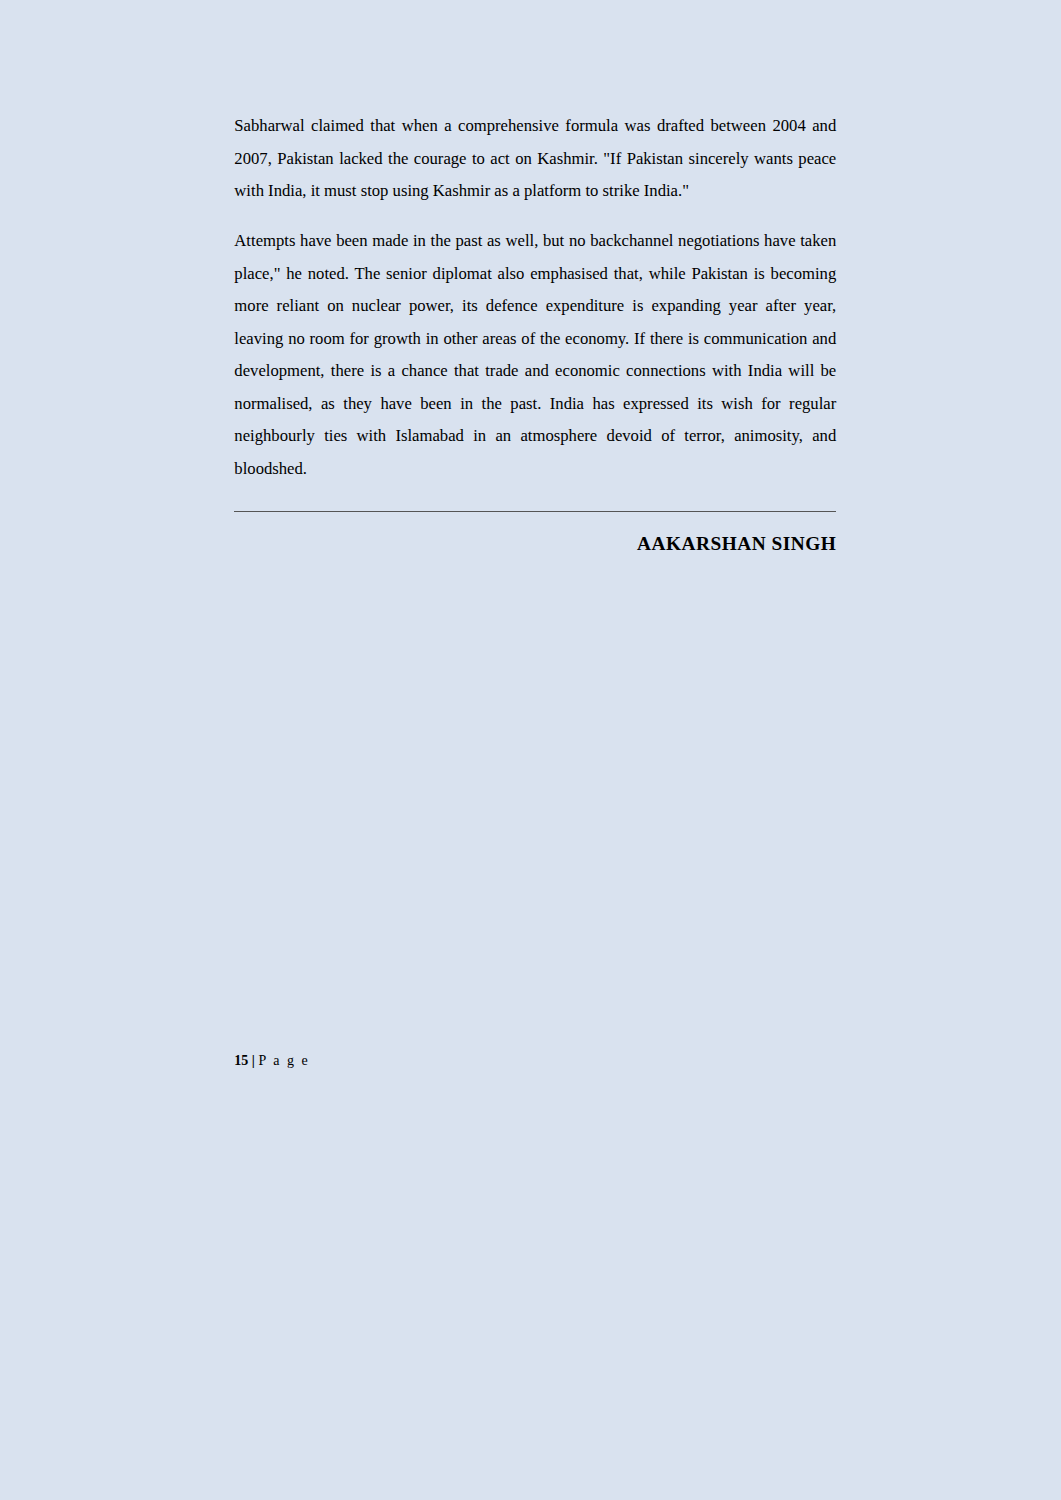Sabharwal claimed that when a comprehensive formula was drafted between 2004 and 2007, Pakistan lacked the courage to act on Kashmir. "If Pakistan sincerely wants peace with India, it must stop using Kashmir as a platform to strike India."
Attempts have been made in the past as well, but no backchannel negotiations have taken place," he noted. The senior diplomat also emphasised that, while Pakistan is becoming more reliant on nuclear power, its defence expenditure is expanding year after year, leaving no room for growth in other areas of the economy. If there is communication and development, there is a chance that trade and economic connections with India will be normalised, as they have been in the past. India has expressed its wish for regular neighbourly ties with Islamabad in an atmosphere devoid of terror, animosity, and bloodshed.
AAKARSHAN SINGH
15 | P a g e